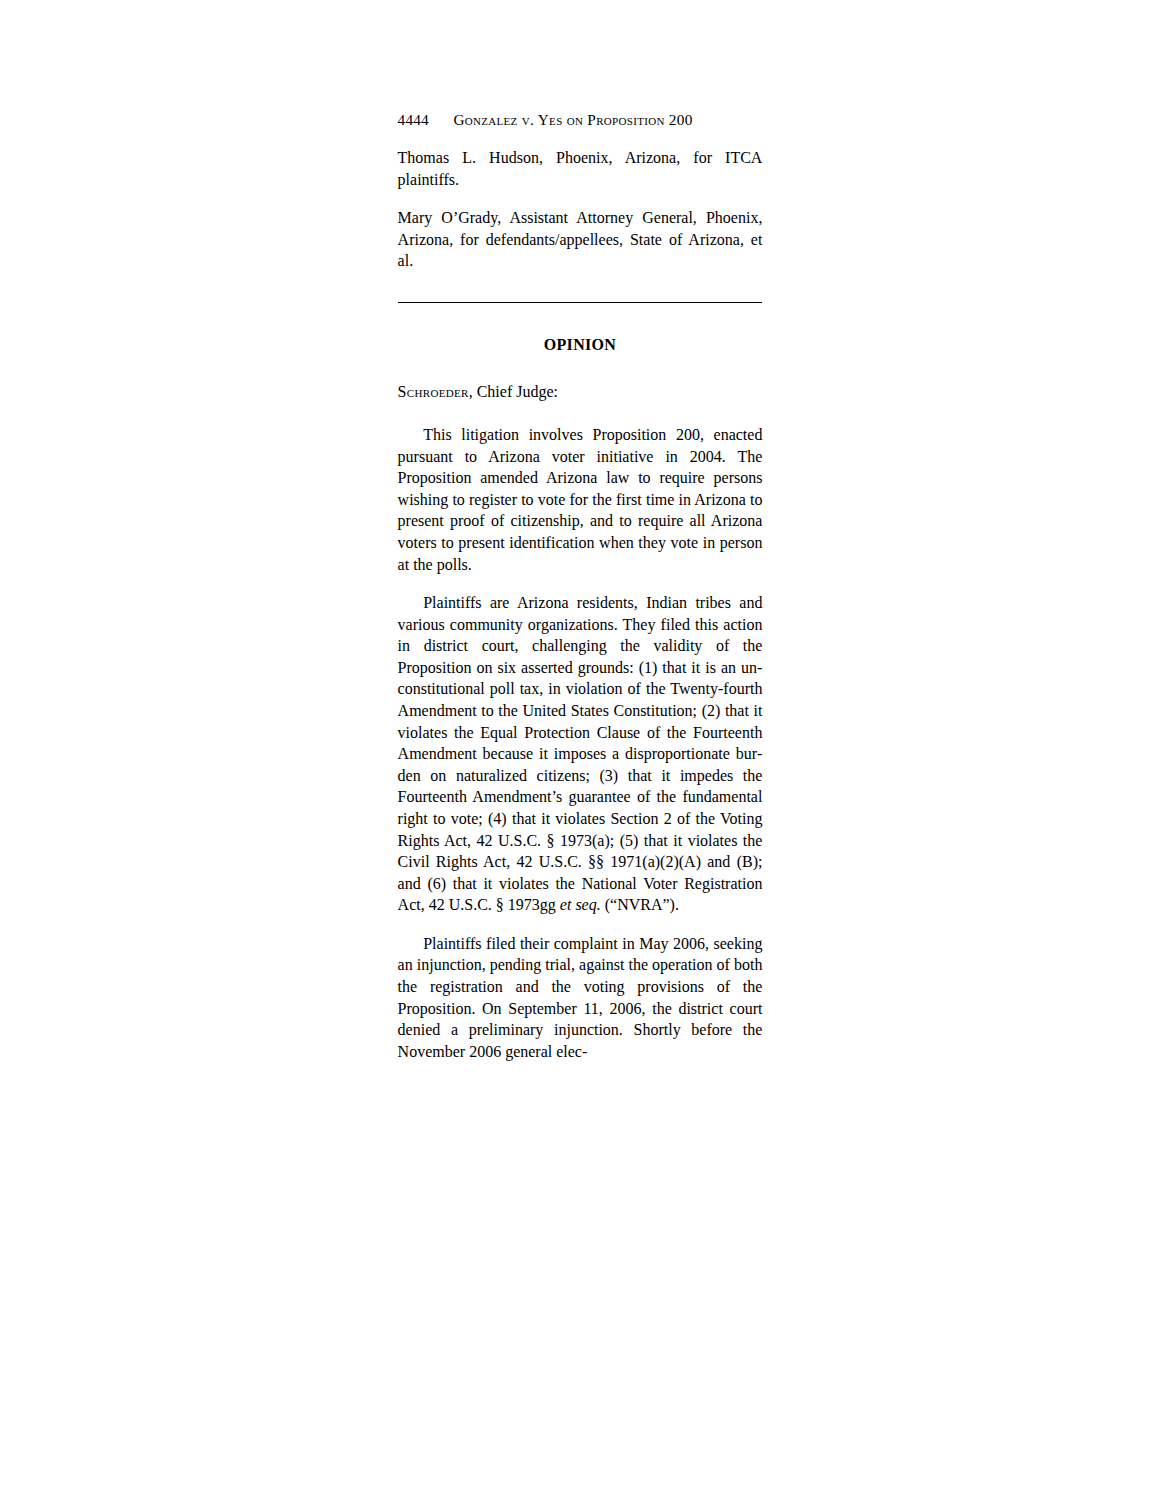4444 Gonzalez v. Yes on Proposition 200
Thomas L. Hudson, Phoenix, Arizona, for ITCA plaintiffs.
Mary O’Grady, Assistant Attorney General, Phoenix, Arizona, for defendants/appellees, State of Arizona, et al.
OPINION
Schroeder, Chief Judge:
This litigation involves Proposition 200, enacted pursuant to Arizona voter initiative in 2004. The Proposition amended Arizona law to require persons wishing to register to vote for the first time in Arizona to present proof of citizenship, and to require all Arizona voters to present identification when they vote in person at the polls.
Plaintiffs are Arizona residents, Indian tribes and various community organizations. They filed this action in district court, challenging the validity of the Proposition on six asserted grounds: (1) that it is an unconstitutional poll tax, in violation of the Twenty-fourth Amendment to the United States Constitution; (2) that it violates the Equal Protection Clause of the Fourteenth Amendment because it imposes a disproportionate burden on naturalized citizens; (3) that it impedes the Fourteenth Amendment’s guarantee of the fundamental right to vote; (4) that it violates Section 2 of the Voting Rights Act, 42 U.S.C. § 1973(a); (5) that it violates the Civil Rights Act, 42 U.S.C. §§ 1971(a)(2)(A) and (B); and (6) that it violates the National Voter Registration Act, 42 U.S.C. § 1973gg et seq. (“NVRA”).
Plaintiffs filed their complaint in May 2006, seeking an injunction, pending trial, against the operation of both the registration and the voting provisions of the Proposition. On September 11, 2006, the district court denied a preliminary injunction. Shortly before the November 2006 general elec-